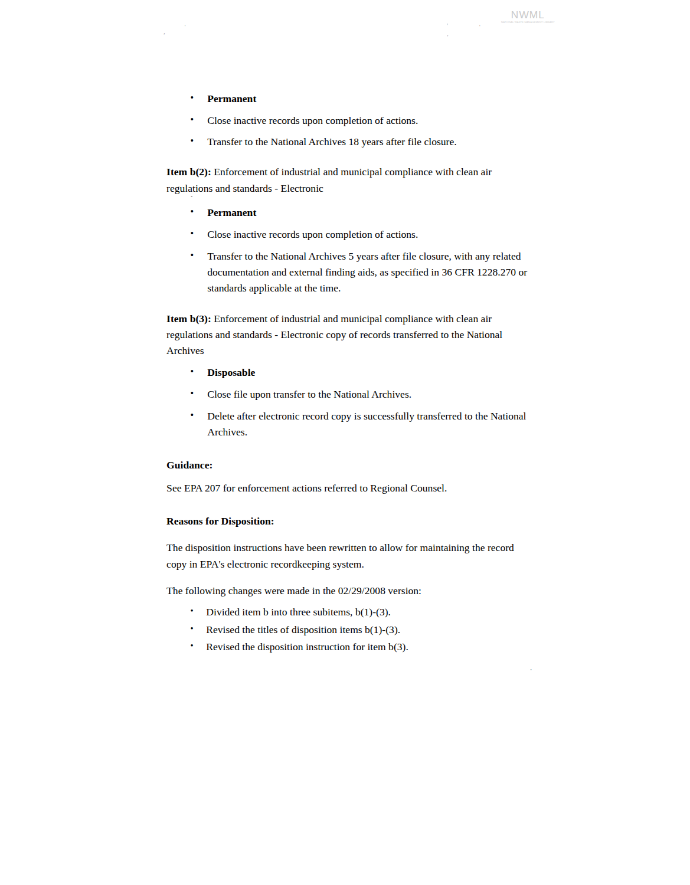NWMLNATIONAL WASTE MANAGEMENT LIBRARY
, ' ' , '
,
.
Permanent
Close inactive records upon completion of actions.
Transfer to the National Archives 18 years after file closure.
Item b(2): Enforcement of industrial and municipal compliance with clean air regulations and standards - Electronic
`
Permanent
Close inactive records upon completion of actions.
Transfer to the National Archives 5 years after file closure, with any related documentation and external finding aids, as specified in 36 CFR 1228.270 or standards applicable at the time.
Item b(3): Enforcement of industrial and municipal compliance with clean air regulations and standards - Electronic copy of records transferred to the National Archives
Disposable
Close file upon transfer to the National Archives.
Delete after electronic record copy is successfully transferred to the National Archives.
Guidance:
See EPA 207 for enforcement actions referred to Regional Counsel.
Reasons for Disposition:
The disposition instructions have been rewritten to allow for maintaining the record copy in EPA's electronic recordkeeping system.
The following changes were made in the 02/29/2008 version:
Divided item b into three subitems, b(1)-(3).
Revised the titles of disposition items b(1)-(3).
Revised the disposition instruction for item b(3).
.